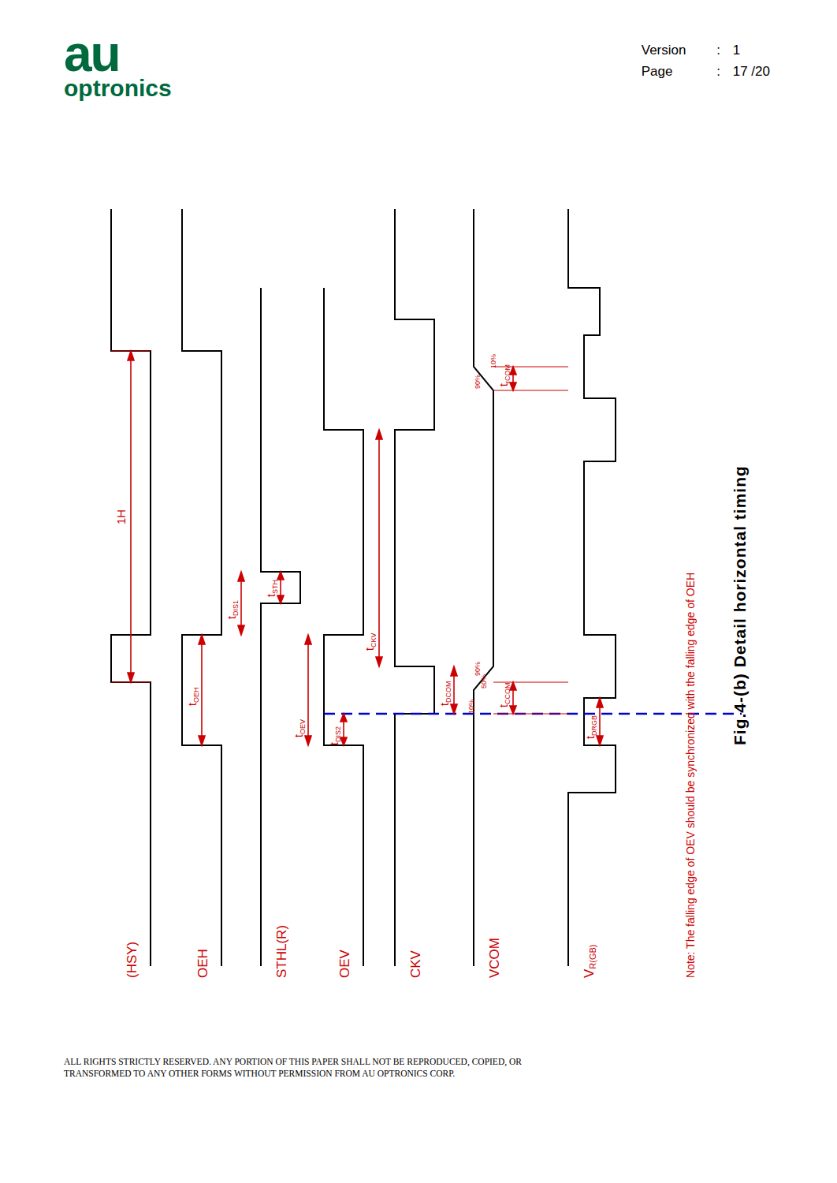au
optronics
| Version | : | 1 |
| Page | : | 17 /20 |
90% 10% 90% 50% 10% 1H tOEH tDIS1 tSTH tOEV tDIS2 tCKV tDCOM tCCOM trCOM tDRGB (HSY) OEH STHL(R) OEV CKV VCOM VR(GB) Note: The falling edge of OEV should be synchronized with the falling edge of OEH Fig.4-(b) Detail horizontal timing
ALL RIGHTS STRICTLY RESERVED. ANY PORTION OF THIS PAPER SHALL NOT BE REPRODUCED, COPIED, OR
TRANSFORMED TO ANY OTHER FORMS WITHOUT PERMISSION FROM AU OPTRONICS CORP.